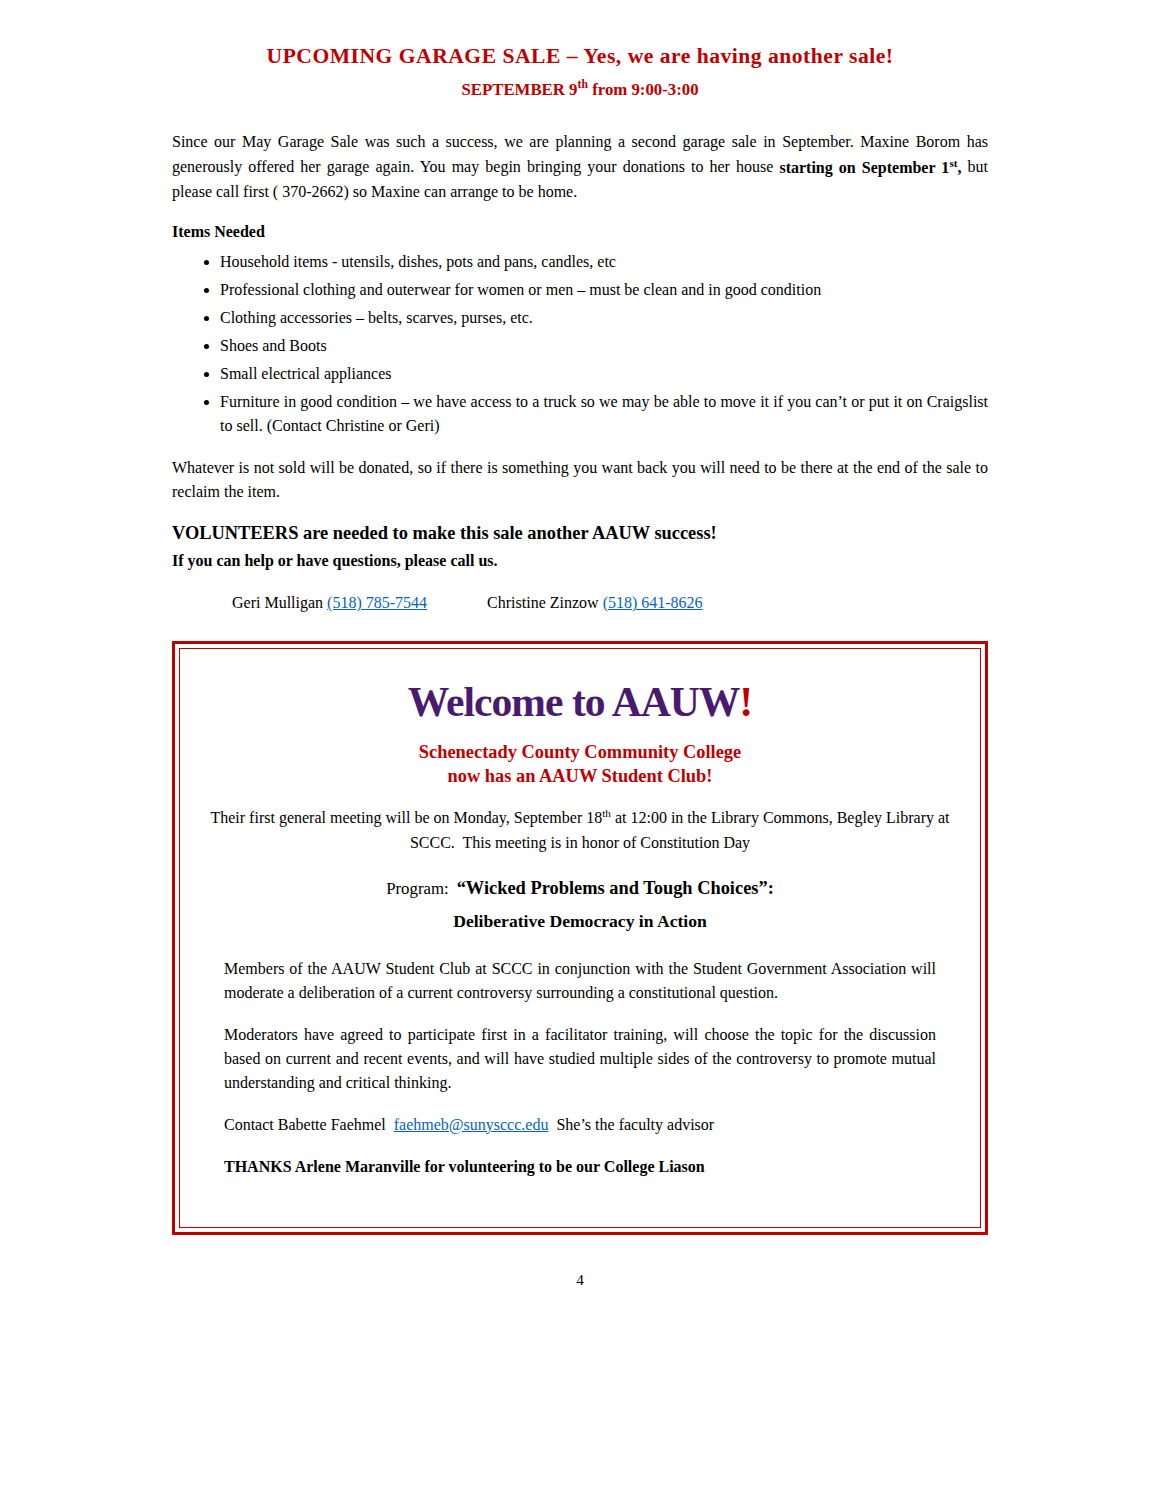UPCOMING GARAGE SALE – Yes, we are having another sale!
SEPTEMBER 9th from 9:00-3:00
Since our May Garage Sale was such a success, we are planning a second garage sale in September. Maxine Borom has generously offered her garage again. You may begin bringing your donations to her house starting on September 1st, but please call first ( 370-2662) so Maxine can arrange to be home.
Items Needed
Household items - utensils, dishes, pots and pans, candles, etc
Professional clothing and outerwear for women or men – must be clean and in good condition
Clothing accessories – belts, scarves, purses, etc.
Shoes and Boots
Small electrical appliances
Furniture in good condition – we have access to a truck so we may be able to move it if you can’t or put it on Craigslist to sell. (Contact Christine or Geri)
Whatever is not sold will be donated, so if there is something you want back you will need to be there at the end of the sale to reclaim the item.
VOLUNTEERS are needed to make this sale another AAUW success!
If you can help or have questions, please call us.
Geri Mulligan (518) 785-7544 Christine Zinzow (518) 641-8626
Welcome to AAUW!
Schenectady County Community College
now has an AAUW Student Club!
Their first general meeting will be on Monday, September 18th at 12:00 in the Library Commons, Begley Library at SCCC. This meeting is in honor of Constitution Day
Program: “Wicked Problems and Tough Choices”:
Deliberative Democracy in Action
Members of the AAUW Student Club at SCCC in conjunction with the Student Government Association will moderate a deliberation of a current controversy surrounding a constitutional question.
Moderators have agreed to participate first in a facilitator training, will choose the topic for the discussion based on current and recent events, and will have studied multiple sides of the controversy to promote mutual understanding and critical thinking.
Contact Babette Faehmel faehmeb@sunysccc.edu She’s the faculty advisor
THANKS Arlene Maranville for volunteering to be our College Liason
4